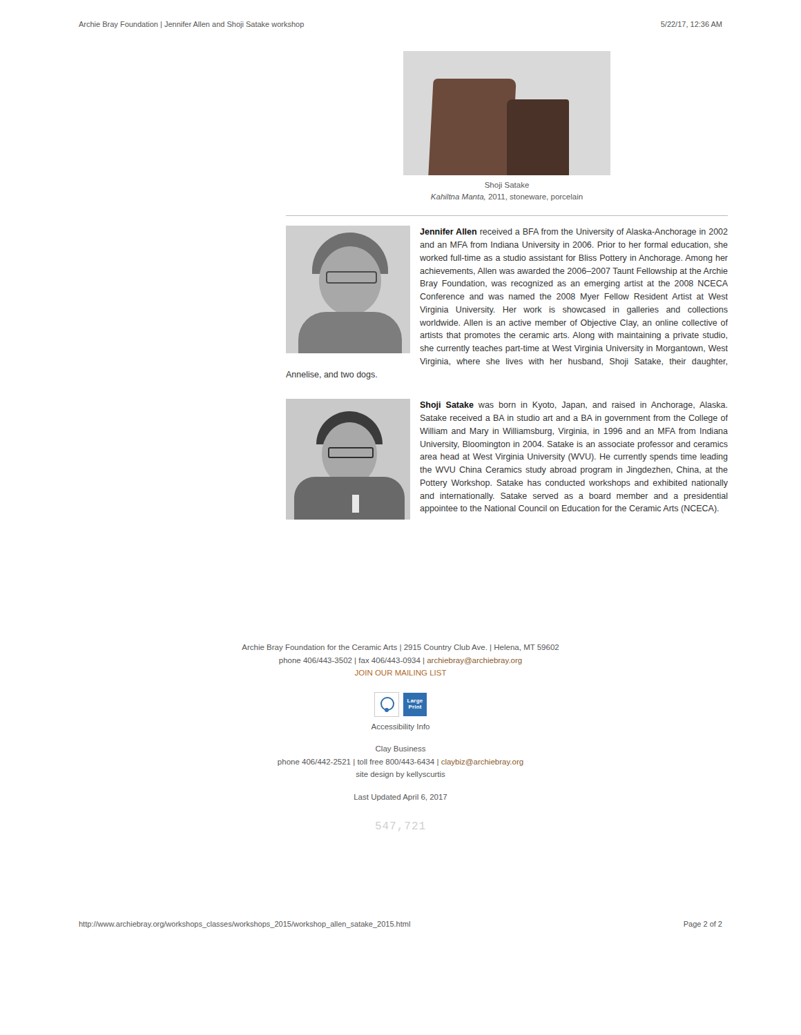Archie Bray Foundation | Jennifer Allen and Shoji Satake workshop
5/22/17, 12:36 AM
Shoji Satake
Kahiltna Manta, 2011, stoneware, porcelain
Jennifer Allen received a BFA from the University of Alaska-Anchorage in 2002 and an MFA from Indiana University in 2006. Prior to her formal education, she worked full-time as a studio assistant for Bliss Pottery in Anchorage. Among her achievements, Allen was awarded the 2006–2007 Taunt Fellowship at the Archie Bray Foundation, was recognized as an emerging artist at the 2008 NCECA Conference and was named the 2008 Myer Fellow Resident Artist at West Virginia University. Her work is showcased in galleries and collections worldwide. Allen is an active member of Objective Clay, an online collective of artists that promotes the ceramic arts. Along with maintaining a private studio, she currently teaches part-time at West Virginia University in Morgantown, West Virginia, where she lives with her husband, Shoji Satake, their daughter, Annelise, and two dogs.
Shoji Satake was born in Kyoto, Japan, and raised in Anchorage, Alaska. Satake received a BA in studio art and a BA in government from the College of William and Mary in Williamsburg, Virginia, in 1996 and an MFA from Indiana University, Bloomington in 2004. Satake is an associate professor and ceramics area head at West Virginia University (WVU). He currently spends time leading the WVU China Ceramics study abroad program in Jingdezhen, China, at the Pottery Workshop. Satake has conducted workshops and exhibited nationally and internationally. Satake served as a board member and a presidential appointee to the National Council on Education for the Ceramic Arts (NCECA).
Archie Bray Foundation for the Ceramic Arts | 2915 Country Club Ave. | Helena, MT 59602
phone 406/443-3502 | fax 406/443-0934 | archiebray@archiebray.org
JOIN OUR MAILING LIST
Large
Print
Accessibility Info
Clay Business
phone 406/442-2521 | toll free 800/443-6434 | claybiz@archiebray.org
site design by kellyscurtis
Last Updated April 6, 2017
547,721
http://www.archiebray.org/workshops_classes/workshops_2015/workshop_allen_satake_2015.html
Page 2 of 2